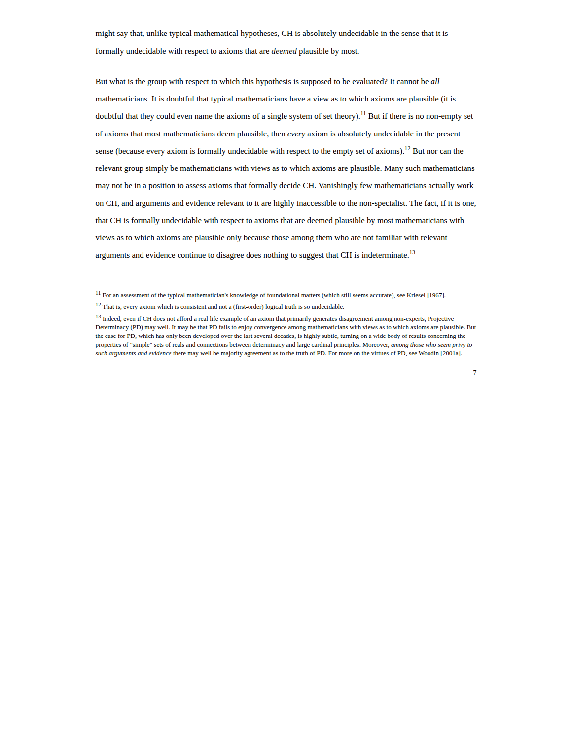might say that, unlike typical mathematical hypotheses, CH is absolutely undecidable in the sense that it is formally undecidable with respect to axioms that are deemed plausible by most.
But what is the group with respect to which this hypothesis is supposed to be evaluated? It cannot be all mathematicians. It is doubtful that typical mathematicians have a view as to which axioms are plausible (it is doubtful that they could even name the axioms of a single system of set theory).11 But if there is no non-empty set of axioms that most mathematicians deem plausible, then every axiom is absolutely undecidable in the present sense (because every axiom is formally undecidable with respect to the empty set of axioms).12 But nor can the relevant group simply be mathematicians with views as to which axioms are plausible. Many such mathematicians may not be in a position to assess axioms that formally decide CH. Vanishingly few mathematicians actually work on CH, and arguments and evidence relevant to it are highly inaccessible to the non-specialist. The fact, if it is one, that CH is formally undecidable with respect to axioms that are deemed plausible by most mathematicians with views as to which axioms are plausible only because those among them who are not familiar with relevant arguments and evidence continue to disagree does nothing to suggest that CH is indeterminate.13
11 For an assessment of the typical mathematician's knowledge of foundational matters (which still seems accurate), see Kriesel [1967].
12 That is, every axiom which is consistent and not a (first-order) logical truth is so undecidable.
13 Indeed, even if CH does not afford a real life example of an axiom that primarily generates disagreement among non-experts, Projective Determinacy (PD) may well. It may be that PD fails to enjoy convergence among mathematicians with views as to which axioms are plausible. But the case for PD, which has only been developed over the last several decades, is highly subtle, turning on a wide body of results concerning the properties of "simple" sets of reals and connections between determinacy and large cardinal principles. Moreover, among those who seem privy to such arguments and evidence there may well be majority agreement as to the truth of PD. For more on the virtues of PD, see Woodin [2001a].
7